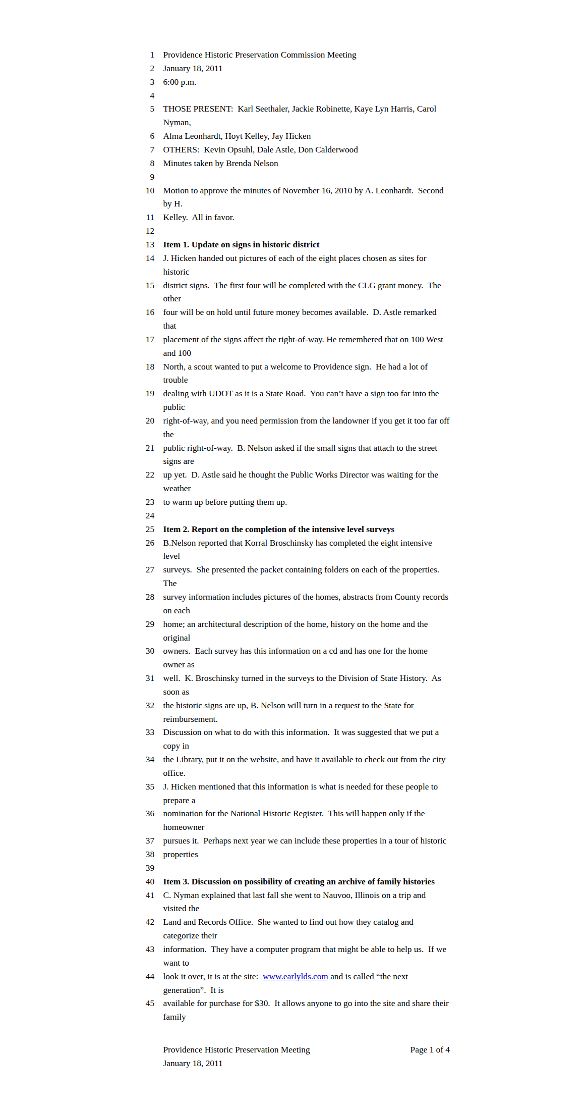Providence Historic Preservation Commission Meeting
January 18, 2011
6:00 p.m.
THOSE PRESENT: Karl Seethaler, Jackie Robinette, Kaye Lyn Harris, Carol Nyman,
Alma Leonhardt, Hoyt Kelley, Jay Hicken
OTHERS: Kevin Opsuhl, Dale Astle, Don Calderwood
Minutes taken by Brenda Nelson
Motion to approve the minutes of November 16, 2010 by A. Leonhardt. Second by H.
Kelley. All in favor.
Item 1. Update on signs in historic district
J. Hicken handed out pictures of each of the eight places chosen as sites for historic
district signs. The first four will be completed with the CLG grant money. The other
four will be on hold until future money becomes available. D. Astle remarked that
placement of the signs affect the right-of-way. He remembered that on 100 West and 100
North, a scout wanted to put a welcome to Providence sign. He had a lot of trouble
dealing with UDOT as it is a State Road. You can’t have a sign too far into the public
right-of-way, and you need permission from the landowner if you get it too far off the
public right-of-way. B. Nelson asked if the small signs that attach to the street signs are
up yet. D. Astle said he thought the Public Works Director was waiting for the weather
to warm up before putting them up.
Item 2. Report on the completion of the intensive level surveys
B.Nelson reported that Korral Broschinsky has completed the eight intensive level
surveys. She presented the packet containing folders on each of the properties. The
survey information includes pictures of the homes, abstracts from County records on each
home; an architectural description of the home, history on the home and the original
owners. Each survey has this information on a cd and has one for the home owner as
well. K. Broschinsky turned in the surveys to the Division of State History. As soon as
the historic signs are up, B. Nelson will turn in a request to the State for reimbursement.
Discussion on what to do with this information. It was suggested that we put a copy in
the Library, put it on the website, and have it available to check out from the city office.
J. Hicken mentioned that this information is what is needed for these people to prepare a
nomination for the National Historic Register. This will happen only if the homeowner
pursues it. Perhaps next year we can include these properties in a tour of historic
properties
Item 3. Discussion on possibility of creating an archive of family histories
C. Nyman explained that last fall she went to Nauvoo, Illinois on a trip and visited the
Land and Records Office. She wanted to find out how they catalog and categorize their
information. They have a computer program that might be able to help us. If we want to
look it over, it is at the site: www.earlylds.com and is called “the next generation”. It is
available for purchase for $30. It allows anyone to go into the site and share their family
Providence Historic Preservation Meeting
January 18, 2011
Page 1 of 4